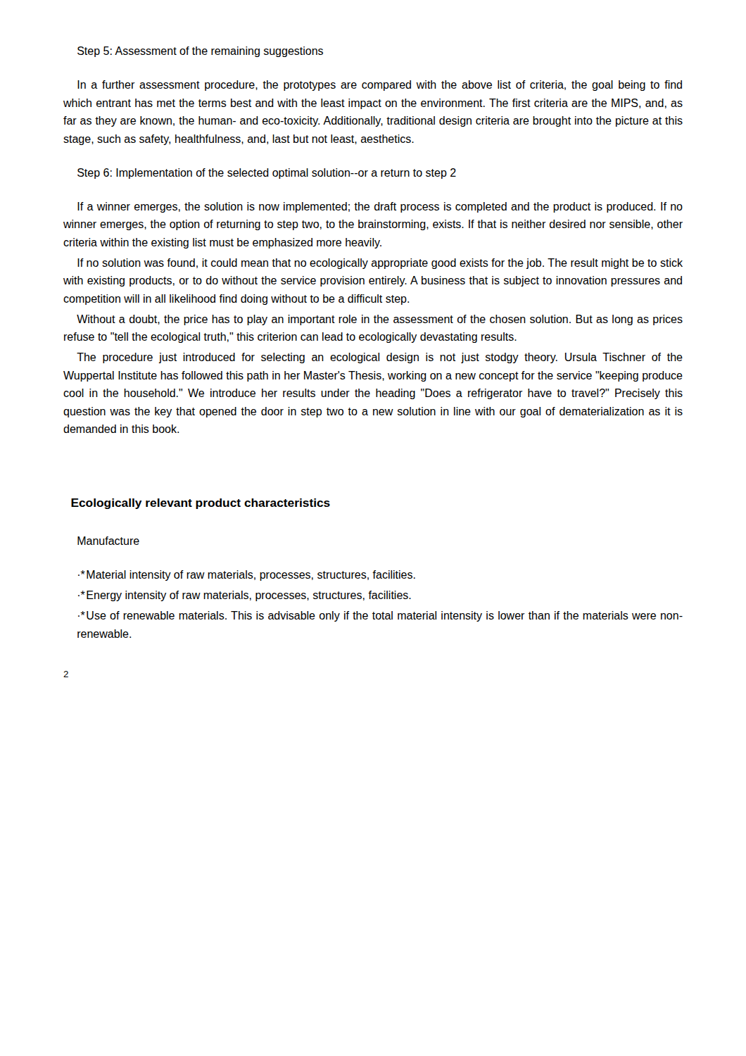Step 5: Assessment of the remaining suggestions
In a further assessment procedure, the prototypes are compared with the above list of criteria, the goal being to find which entrant has met the terms best and with the least impact on the environment. The first criteria are the MIPS, and, as far as they are known, the human- and eco-toxicity. Additionally, traditional design criteria are brought into the picture at this stage, such as safety, healthfulness, and, last but not least, aesthetics.
Step 6: Implementation of the selected optimal solution--or a return to step 2
If a winner emerges, the solution is now implemented; the draft process is completed and the product is produced. If no winner emerges, the option of returning to step two, to the brainstorming, exists. If that is neither desired nor sensible, other criteria within the existing list must be emphasized more heavily.
If no solution was found, it could mean that no ecologically appropriate good exists for the job. The result might be to stick with existing products, or to do without the service provision entirely. A business that is subject to innovation pressures and competition will in all likelihood find doing without to be a difficult step.
Without a doubt, the price has to play an important role in the assessment of the chosen solution. But as long as prices refuse to "tell the ecological truth," this criterion can lead to ecologically devastating results.
The procedure just introduced for selecting an ecological design is not just stodgy theory. Ursula Tischner of the Wuppertal Institute has followed this path in her Master's Thesis, working on a new concept for the service "keeping produce cool in the household." We introduce her results under the heading "Does a refrigerator have to travel?" Precisely this question was the key that opened the door in step two to a new solution in line with our goal of dematerialization as it is demanded in this book.
Ecologically relevant product characteristics
Manufacture
Material intensity of raw materials, processes, structures, facilities.
Energy intensity of raw materials, processes, structures, facilities.
Use of renewable materials. This is advisable only if the total material intensity is lower than if the materials were non-renewable.
2